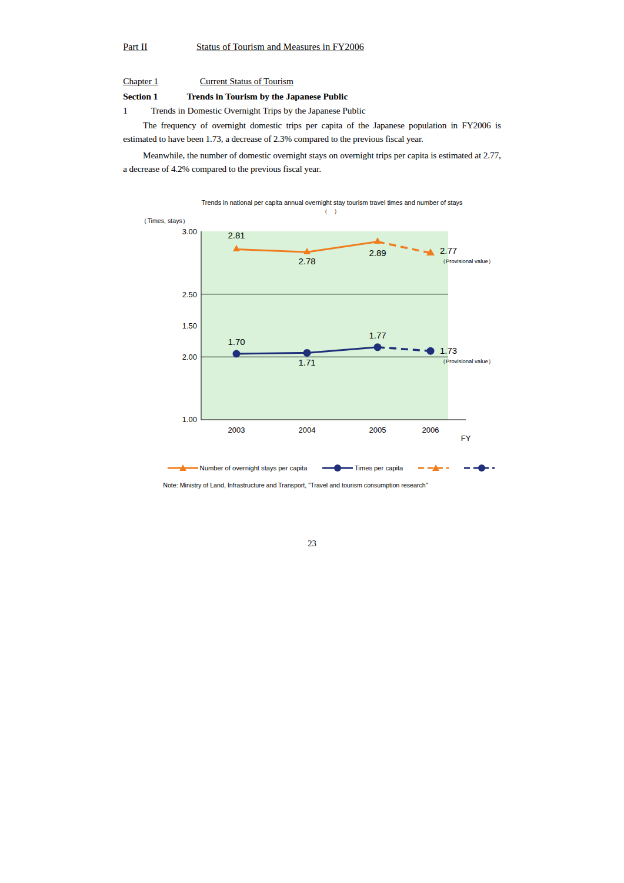Part II Status of Tourism and Measures in FY2006
Chapter 1 Current Status of Tourism
Section 1 Trends in Tourism by the Japanese Public
1 Trends in Domestic Overnight Trips by the Japanese Public
The frequency of overnight domestic trips per capita of the Japanese population in FY2006 is estimated to have been 1.73, a decrease of 2.3% compared to the previous fiscal year.
Meanwhile, the number of domestic overnight stays on overnight trips per capita is estimated at 2.77, a decrease of 4.2% compared to the previous fiscal year.
Trends in national per capita annual overnight stay tourism travel times and number of stays （ ）
（Times, stays）
3.00 2.50 2.00 1.00 1.50 2003 2004 2005 2006 FY 2.81 2.78 2.89 2.77 （Provisional value） 1.70 1.71 1.77 1.73 （Provisional value）
Number of overnight stays per capita Times per capita
Note: Ministry of Land, Infrastructure and Transport, "Travel and tourism consumption research"
23